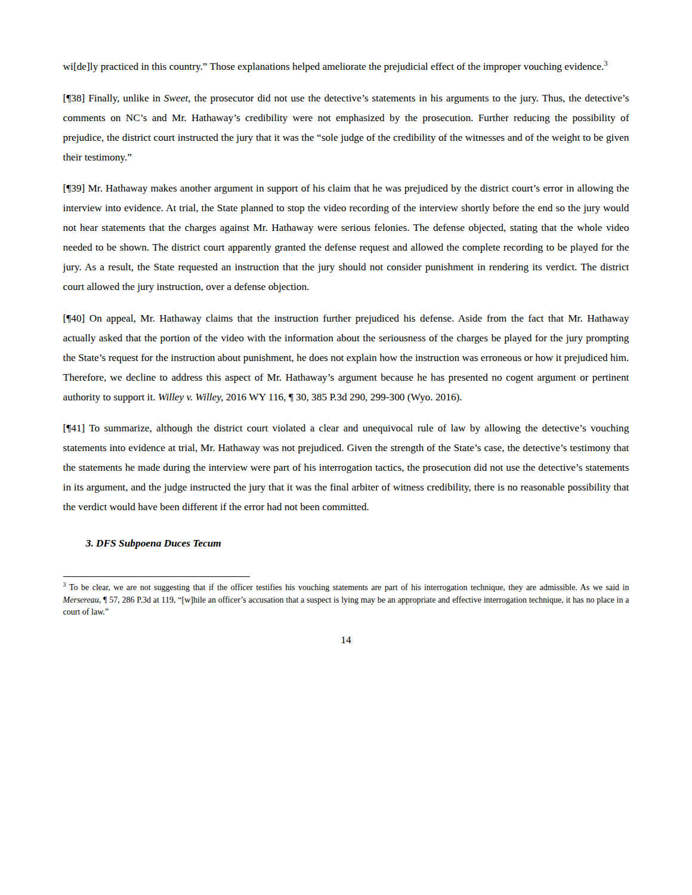wi[de]ly practiced in this country.” Those explanations helped ameliorate the prejudicial effect of the improper vouching evidence.3
[¶38] Finally, unlike in Sweet, the prosecutor did not use the detective’s statements in his arguments to the jury. Thus, the detective’s comments on NC’s and Mr. Hathaway’s credibility were not emphasized by the prosecution. Further reducing the possibility of prejudice, the district court instructed the jury that it was the “sole judge of the credibility of the witnesses and of the weight to be given their testimony.”
[¶39] Mr. Hathaway makes another argument in support of his claim that he was prejudiced by the district court’s error in allowing the interview into evidence. At trial, the State planned to stop the video recording of the interview shortly before the end so the jury would not hear statements that the charges against Mr. Hathaway were serious felonies. The defense objected, stating that the whole video needed to be shown. The district court apparently granted the defense request and allowed the complete recording to be played for the jury. As a result, the State requested an instruction that the jury should not consider punishment in rendering its verdict. The district court allowed the jury instruction, over a defense objection.
[¶40] On appeal, Mr. Hathaway claims that the instruction further prejudiced his defense. Aside from the fact that Mr. Hathaway actually asked that the portion of the video with the information about the seriousness of the charges be played for the jury prompting the State’s request for the instruction about punishment, he does not explain how the instruction was erroneous or how it prejudiced him. Therefore, we decline to address this aspect of Mr. Hathaway’s argument because he has presented no cogent argument or pertinent authority to support it. Willey v. Willey, 2016 WY 116, ¶ 30, 385 P.3d 290, 299-300 (Wyo. 2016).
[¶41] To summarize, although the district court violated a clear and unequivocal rule of law by allowing the detective’s vouching statements into evidence at trial, Mr. Hathaway was not prejudiced. Given the strength of the State’s case, the detective’s testimony that the statements he made during the interview were part of his interrogation tactics, the prosecution did not use the detective’s statements in its argument, and the judge instructed the jury that it was the final arbiter of witness credibility, there is no reasonable possibility that the verdict would have been different if the error had not been committed.
3. DFS Subpoena Duces Tecum
3 To be clear, we are not suggesting that if the officer testifies his vouching statements are part of his interrogation technique, they are admissible. As we said in Mersereau, ¶ 57, 286 P.3d at 119, “[w]hile an officer’s accusation that a suspect is lying may be an appropriate and effective interrogation technique, it has no place in a court of law.”
14